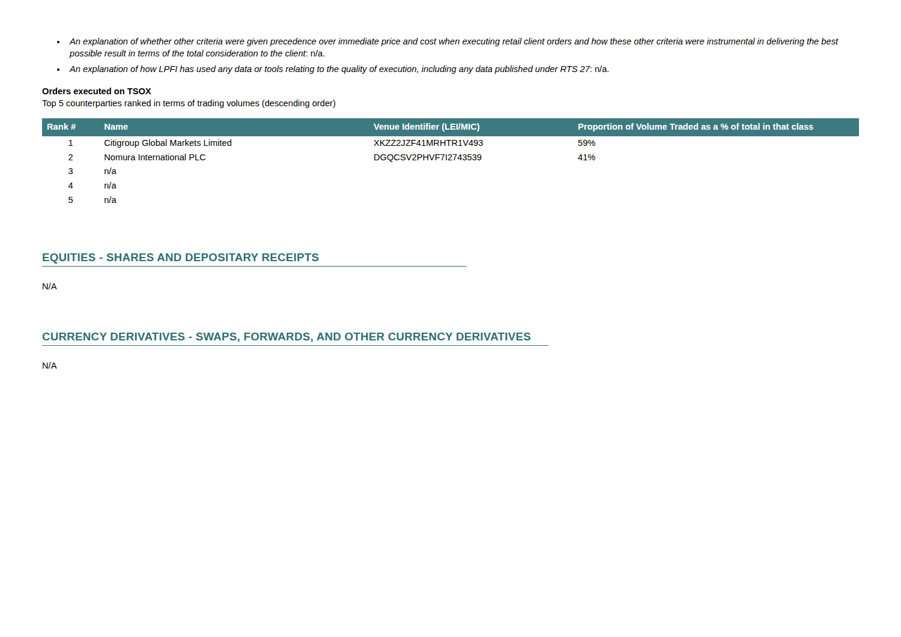An explanation of whether other criteria were given precedence over immediate price and cost when executing retail client orders and how these other criteria were instrumental in delivering the best possible result in terms of the total consideration to the client: n/a.
An explanation of how LPFI has used any data or tools relating to the quality of execution, including any data published under RTS 27: n/a.
Orders executed on TSOX
Top 5 counterparties ranked in terms of trading volumes (descending order)
| Rank # | Name | Venue Identifier (LEI/MIC) | Proportion of Volume Traded as a % of total in that class |
| --- | --- | --- | --- |
| 1 | Citigroup Global Markets Limited | XKZZ2JZF41MRHTR1V493 | 59% |
| 2 | Nomura International PLC | DGQCSV2PHVF7I2743539 | 41% |
| 3 | n/a | | |
| 4 | n/a | | |
| 5 | n/a | | |
EQUITIES - SHARES AND DEPOSITARY RECEIPTS
N/A
CURRENCY DERIVATIVES - SWAPS, FORWARDS, AND OTHER CURRENCY DERIVATIVES
N/A